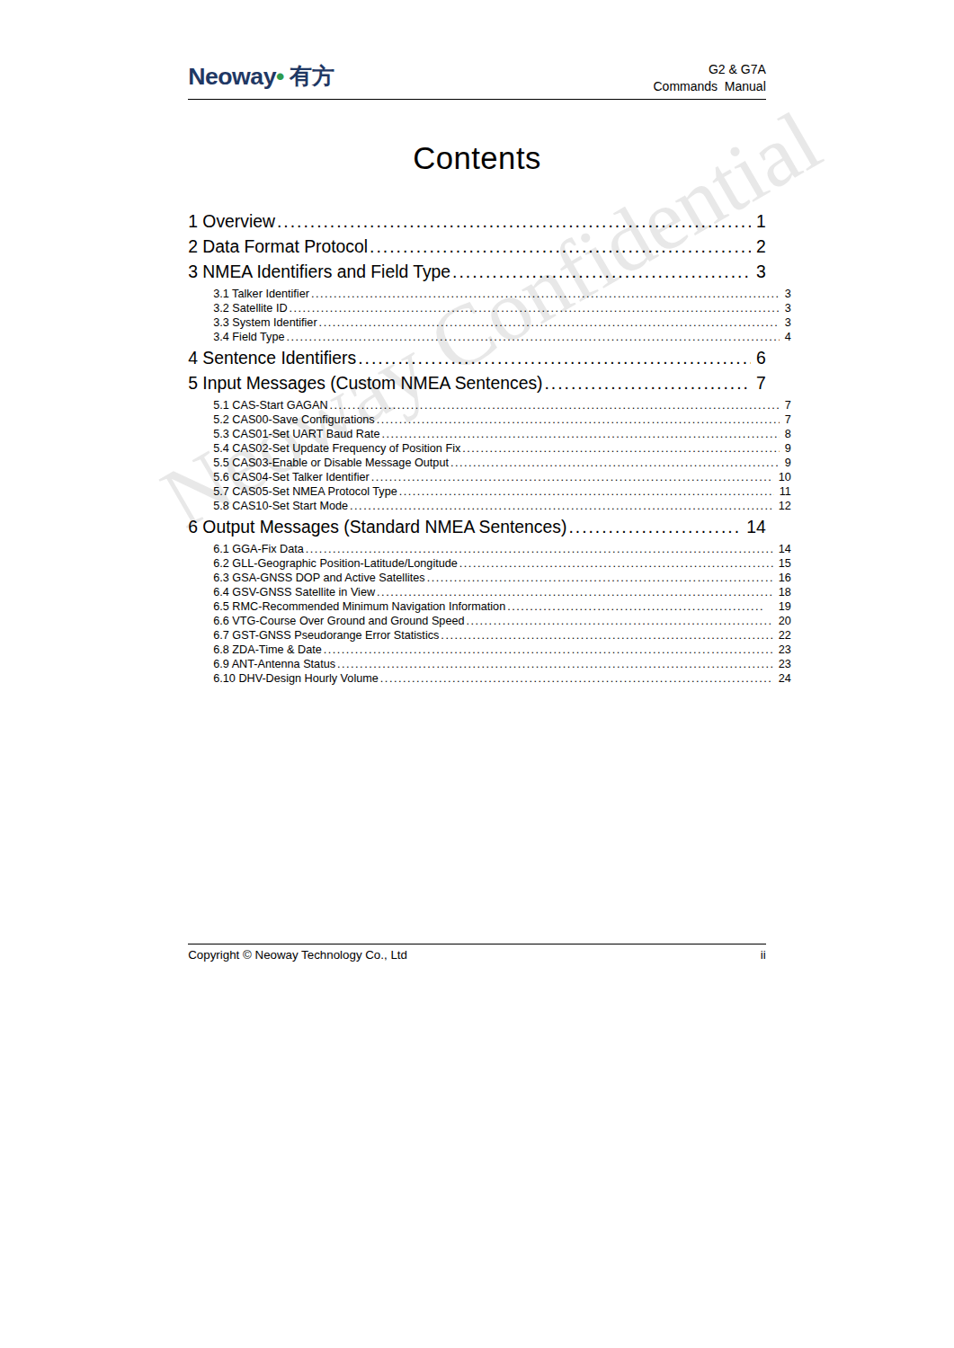Neoway• 有方
G2 & G7A
Commands Manual
Contents
Neoway Confidential
1 Overview .................................................................................................. 1
2 Data Format Protocol .............................................................................. 2
3 NMEA Identifiers and Field Type ........................................................... 3
3.1 Talker Identifier ............................................................................................................................. 3
3.2 Satellite ID .................................................................................................................................... 3
3.3 System Identifier ........................................................................................................................... 3
3.4 Field Type .................................................................................................................................... 4
4 Sentence Identifiers ............................................................................... 6
5 Input Messages (Custom NMEA Sentences) ......................................... 7
5.1 CAS-Start GAGAN ......................................................................................................................... 7
5.2 CAS00-Save Configurations ............................................................................................................. 7
5.3 CAS01-Set UART Baud Rate ............................................................................................................. 8
5.4 CAS02-Set Update Frequency of Position Fix ........................................................................... 9
5.5 CAS03-Enable or Disable Message Output ............................................................................... 9
5.6 CAS04-Set Talker Identifier ................................................................................................................. 10
5.7 CAS05-Set NMEA Protocol Type ....................................................................................................... 11
5.8 CAS10-Set Start Mode ....................................................................................................................... 12
6 Output Messages (Standard NMEA Sentences) ................................. 14
6.1 GGA-Fix Data ............................................................................................................................... 14
6.2 GLL-Geographic Position-Latitude/Longitude ......................................................................... 15
6.3 GSA-GNSS DOP and Active Satellites ..................................................................................... 16
6.4 GSV-GNSS Satellite in View ............................................................................................................. 18
6.5 RMC-Recommended Minimum Navigation Information ......................................................... 19
6.6 VTG-Course Over Ground and Ground Speed ....................................................................... 20
6.7 GST-GNSS Pseudorange Error Statistics ............................................................................... 22
6.8 ZDA-Time & Date ........................................................................................................................... 23
6.9 ANT-Antenna Status ..................................................................................................................... 23
6.10 DHV-Design Hourly Volume ........................................................................................................... 24
Copyright © Neoway Technology Co., Ltd ii